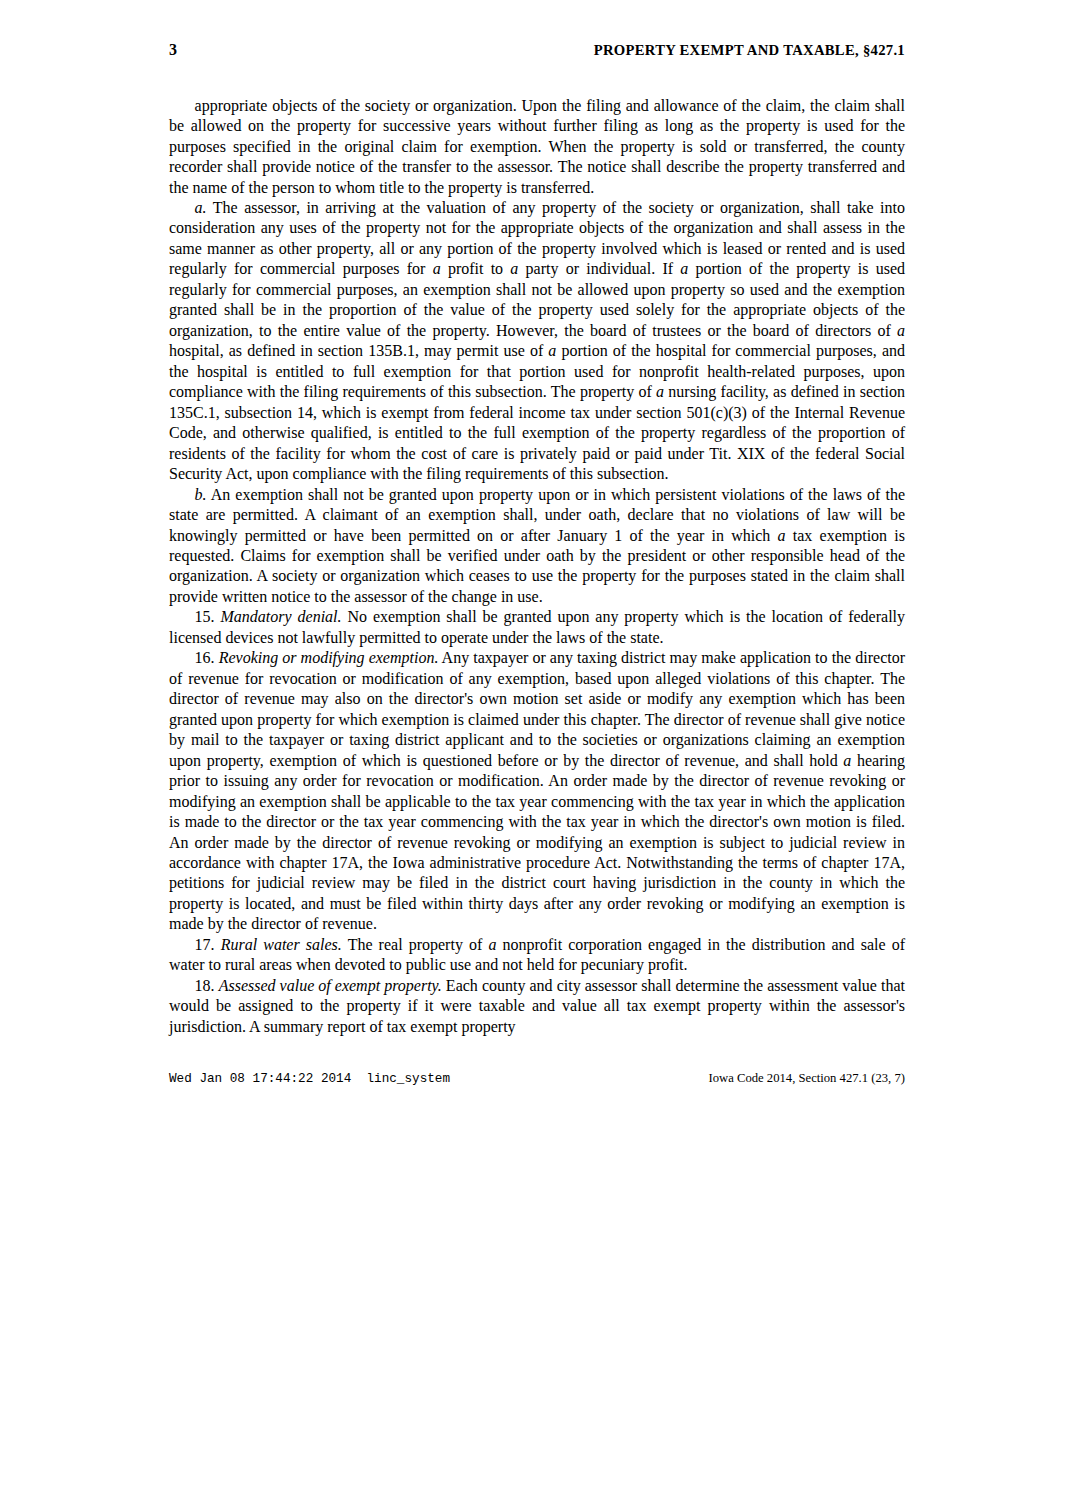3 PROPERTY EXEMPT AND TAXABLE, §427.1
appropriate objects of the society or organization. Upon the filing and allowance of the claim, the claim shall be allowed on the property for successive years without further filing as long as the property is used for the purposes specified in the original claim for exemption. When the property is sold or transferred, the county recorder shall provide notice of the transfer to the assessor. The notice shall describe the property transferred and the name of the person to whom title to the property is transferred.
a. The assessor, in arriving at the valuation of any property of the society or organization, shall take into consideration any uses of the property not for the appropriate objects of the organization and shall assess in the same manner as other property, all or any portion of the property involved which is leased or rented and is used regularly for commercial purposes for a profit to a party or individual. If a portion of the property is used regularly for commercial purposes, an exemption shall not be allowed upon property so used and the exemption granted shall be in the proportion of the value of the property used solely for the appropriate objects of the organization, to the entire value of the property. However, the board of trustees or the board of directors of a hospital, as defined in section 135B.1, may permit use of a portion of the hospital for commercial purposes, and the hospital is entitled to full exemption for that portion used for nonprofit health-related purposes, upon compliance with the filing requirements of this subsection. The property of a nursing facility, as defined in section 135C.1, subsection 14, which is exempt from federal income tax under section 501(c)(3) of the Internal Revenue Code, and otherwise qualified, is entitled to the full exemption of the property regardless of the proportion of residents of the facility for whom the cost of care is privately paid or paid under Tit. XIX of the federal Social Security Act, upon compliance with the filing requirements of this subsection.
b. An exemption shall not be granted upon property upon or in which persistent violations of the laws of the state are permitted. A claimant of an exemption shall, under oath, declare that no violations of law will be knowingly permitted or have been permitted on or after January 1 of the year in which a tax exemption is requested. Claims for exemption shall be verified under oath by the president or other responsible head of the organization. A society or organization which ceases to use the property for the purposes stated in the claim shall provide written notice to the assessor of the change in use.
15. Mandatory denial. No exemption shall be granted upon any property which is the location of federally licensed devices not lawfully permitted to operate under the laws of the state.
16. Revoking or modifying exemption. Any taxpayer or any taxing district may make application to the director of revenue for revocation or modification of any exemption, based upon alleged violations of this chapter. The director of revenue may also on the director's own motion set aside or modify any exemption which has been granted upon property for which exemption is claimed under this chapter. The director of revenue shall give notice by mail to the taxpayer or taxing district applicant and to the societies or organizations claiming an exemption upon property, exemption of which is questioned before or by the director of revenue, and shall hold a hearing prior to issuing any order for revocation or modification. An order made by the director of revenue revoking or modifying an exemption shall be applicable to the tax year commencing with the tax year in which the application is made to the director or the tax year commencing with the tax year in which the director's own motion is filed. An order made by the director of revenue revoking or modifying an exemption is subject to judicial review in accordance with chapter 17A, the Iowa administrative procedure Act. Notwithstanding the terms of chapter 17A, petitions for judicial review may be filed in the district court having jurisdiction in the county in which the property is located, and must be filed within thirty days after any order revoking or modifying an exemption is made by the director of revenue.
17. Rural water sales. The real property of a nonprofit corporation engaged in the distribution and sale of water to rural areas when devoted to public use and not held for pecuniary profit.
18. Assessed value of exempt property. Each county and city assessor shall determine the assessment value that would be assigned to the property if it were taxable and value all tax exempt property within the assessor's jurisdiction. A summary report of tax exempt property
Wed Jan 08 17:44:22 2014 linc_system Iowa Code 2014, Section 427.1 (23, 7)